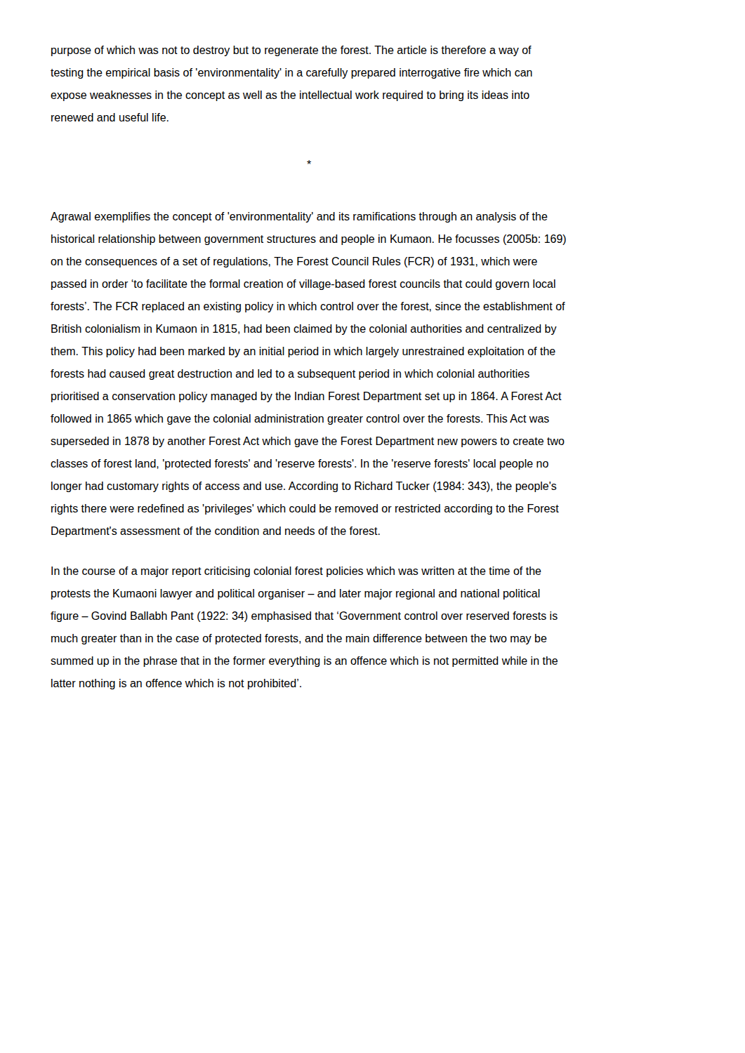purpose of which was not to destroy but to regenerate the forest. The article is therefore a way of testing the empirical basis of 'environmentality' in a carefully prepared interrogative fire which can expose weaknesses in the concept as well as the intellectual work required to bring its ideas into renewed and useful life.
*
Agrawal exemplifies the concept of 'environmentality' and its ramifications through an analysis of the historical relationship between government structures and people in Kumaon. He focusses (2005b: 169) on the consequences of a set of regulations, The Forest Council Rules (FCR) of 1931, which were passed in order ‘to facilitate the formal creation of village-based forest councils that could govern local forests’. The FCR replaced an existing policy in which control over the forest, since the establishment of British colonialism in Kumaon in 1815, had been claimed by the colonial authorities and centralized by them. This policy had been marked by an initial period in which largely unrestrained exploitation of the forests had caused great destruction and led to a subsequent period in which colonial authorities prioritised a conservation policy managed by the Indian Forest Department set up in 1864. A Forest Act followed in 1865 which gave the colonial administration greater control over the forests. This Act was superseded in 1878 by another Forest Act which gave the Forest Department new powers to create two classes of forest land, 'protected forests' and 'reserve forests'. In the 'reserve forests' local people no longer had customary rights of access and use. According to Richard Tucker (1984: 343), the people's rights there were redefined as 'privileges' which could be removed or restricted according to the Forest Department's assessment of the condition and needs of the forest.
In the course of a major report criticising colonial forest policies which was written at the time of the protests the Kumaoni lawyer and political organiser – and later major regional and national political figure – Govind Ballabh Pant (1922: 34) emphasised that ‘Government control over reserved forests is much greater than in the case of protected forests, and the main difference between the two may be summed up in the phrase that in the former everything is an offence which is not permitted while in the latter nothing is an offence which is not prohibited’.